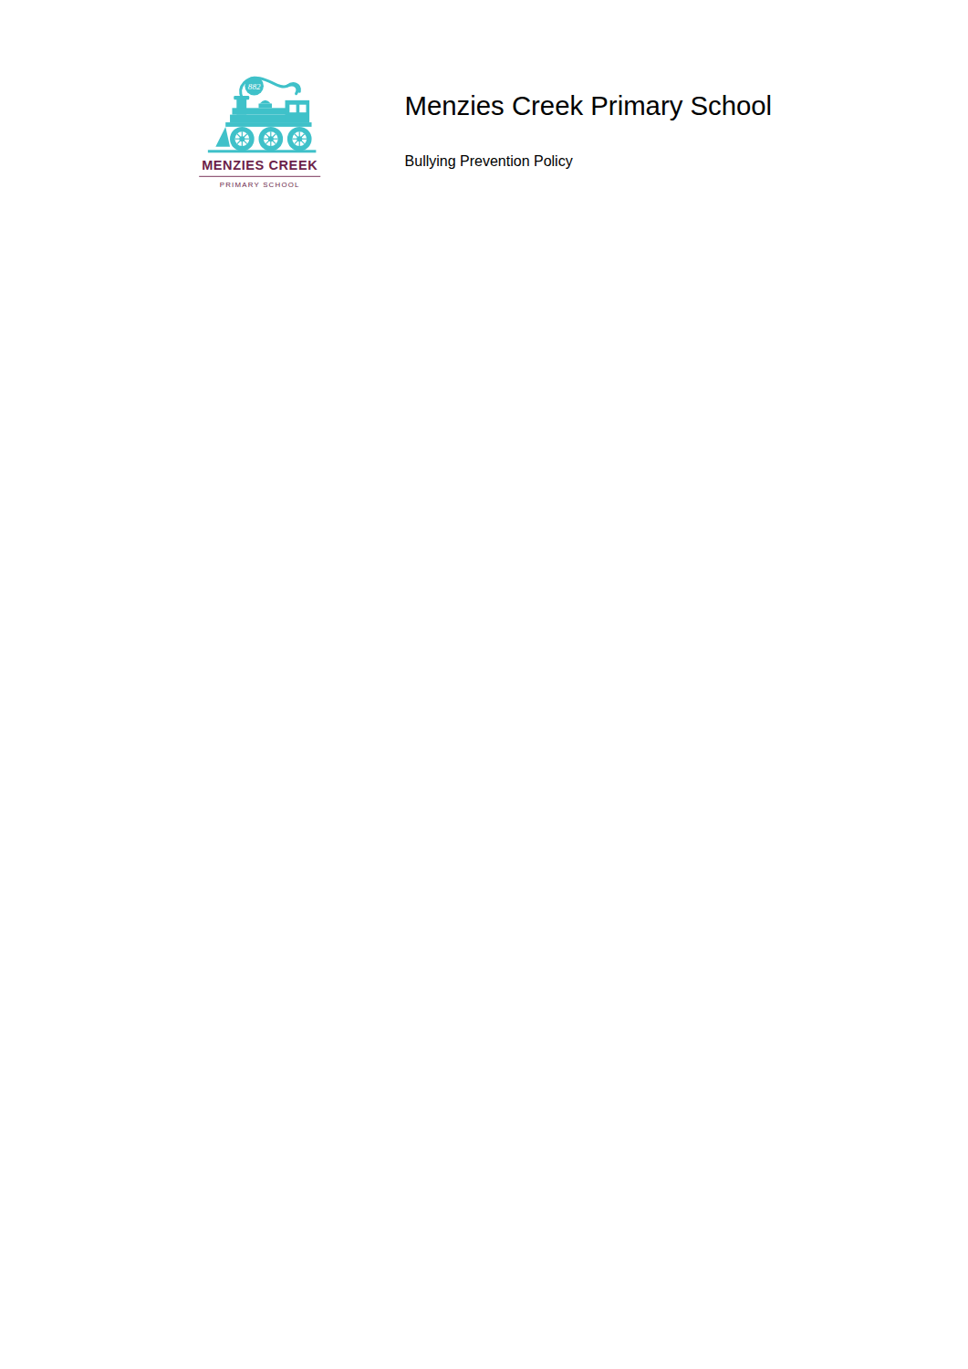882 MENZIES CREEK PRIMARY SCHOOL
Menzies Creek Primary School
Bullying Prevention Policy